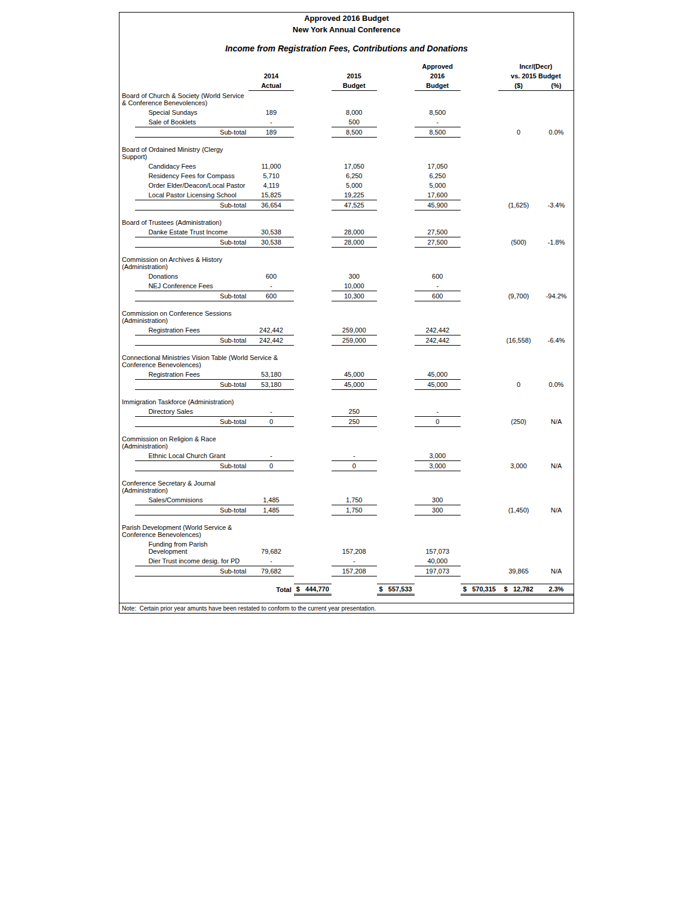| Approved 2016 Budget |
| New York Annual Conference |
| Income from Registration Fees, Contributions and Donations |
| | | | | | | | Approved | | Incr/(Decr) |
| | | | 2014 | | 2015 | | 2016 | | vs. 2015 Budget |
| | | | Actual | | Budget | | Budget | | ($) | (%) |
| Board of Church & Society (World Service & Conference Benevolences) | | | | | | | | |
| | | Special Sundays | 189 | | 8,000 | | 8,500 | | | |
| | | Sale of Booklets | - | | 500 | | - | | | |
| | | Sub-total | 189 | | 8,500 | | 8,500 | | 0 | 0.0% |
| Board of Ordained Ministry (Clergy Support) | | | | | | | | |
| | | Candidacy Fees | 11,000 | | 17,050 | | 17,050 | | | |
| | | Residency Fees for Compass | 5,710 | | 6,250 | | 6,250 | | | |
| | | Order Elder/Deacon/Local Pastor | 4,119 | | 5,000 | | 5,000 | | | |
| | | Local Pastor Licensing School | 15,825 | | 19,225 | | 17,600 | | | |
| | | Sub-total | 36,654 | | 47,525 | | 45,900 | | (1,625) | -3.4% |
| Board of Trustees (Administration) | | | | | | | | |
| | | Danke Estate Trust Income | 30,538 | | 28,000 | | 27,500 | | | |
| | | Sub-total | 30,538 | | 28,000 | | 27,500 | | (500) | -1.8% |
| Commission on Archives & History (Administration) | | | | | | | | |
| | | Donations | 600 | | 300 | | 600 | | | |
| | | NEJ Conference Fees | - | | 10,000 | | - | | | |
| | | Sub-total | 600 | | 10,300 | | 600 | | (9,700) | -94.2% |
| Commission on Conference Sessions (Administration) | | | | | | | | |
| | | Registration Fees | 242,442 | | 259,000 | | 242,442 | | | |
| | | Sub-total | 242,442 | | 259,000 | | 242,442 | | (16,558) | -6.4% |
| Connectional Ministries Vision Table (World Service & Conference Benevolences) | | | | | | | |
| | | Registration Fees | 53,180 | | 45,000 | | 45,000 | | | |
| | | Sub-total | 53,180 | | 45,000 | | 45,000 | | 0 | 0.0% |
| Immigration Taskforce (Administration) | | | | | | | | |
| | | Directory Sales | - | | 250 | | - | | | |
| | | Sub-total | 0 | | 250 | | 0 | | (250) | N/A |
| Commission on Religion & Race (Administration) | | | | | | | | |
| | | Ethnic Local Church Grant | - | | - | | 3,000 | | | |
| | | Sub-total | 0 | | 0 | | 3,000 | | 3,000 | N/A |
| Conference Secretary & Journal (Administration) | | | | | | | | |
| | | Sales/Commisions | 1,485 | | 1,750 | | 300 | | | |
| | | Sub-total | 1,485 | | 1,750 | | 300 | | (1,450) | N/A |
| Parish Development (World Service & Conference Benevolences) | | | | | | | | |
| | | Funding from Parish Development | 79,682 | | 157,208 | | 157,073 | | | |
| | | Dier Trust income desig. for PD | - | | - | | 40,000 | | | |
| | | Sub-total | 79,682 | | 157,208 | | 197,073 | | 39,865 | N/A |
| | | | Total | $ 444,770 | | $ 557,533 | | $ 570,315 | $ 12,782 | 2.3% |
| Note: Certain prior year amunts have been restated to conform to the current year presentation. | |